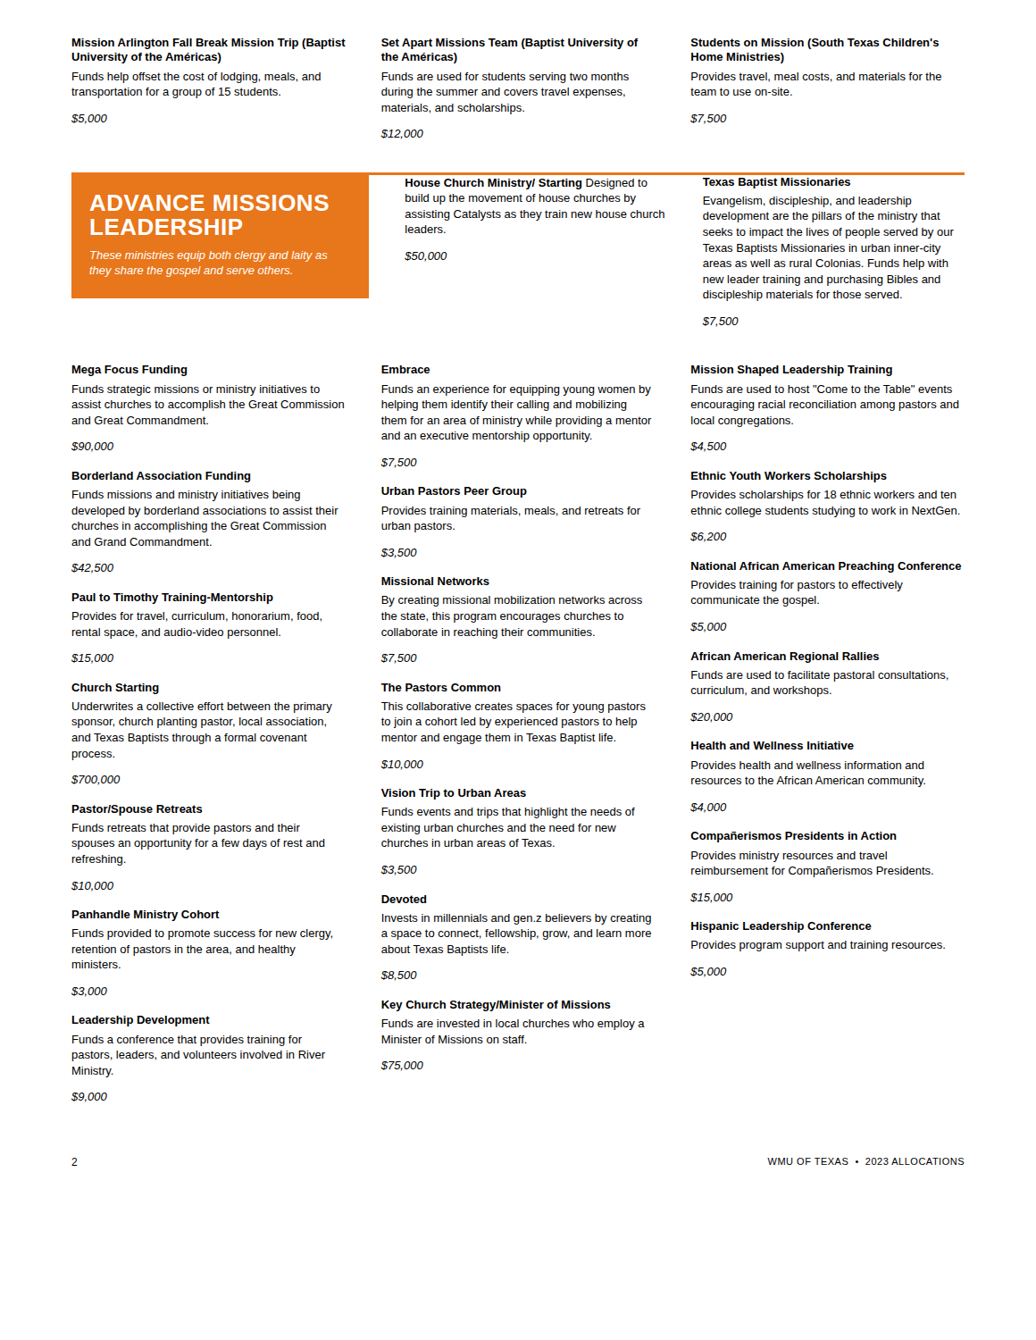Mission Arlington Fall Break Mission Trip (Baptist University of the Américas)
Funds help offset the cost of lodging, meals, and transportation for a group of 15 students.
$5,000
Set Apart Missions Team (Baptist University of the Américas)
Funds are used for students serving two months during the summer and covers travel expenses, materials, and scholarships.
$12,000
Students on Mission (South Texas Children's Home Ministries)
Provides travel, meal costs, and materials for the team to use on-site.
$7,500
ADVANCE MISSIONS LEADERSHIP
These ministries equip both clergy and laity as they share the gospel and serve others.
House Church Ministry/ Starting Designed to build up the movement of house churches by assisting Catalysts as they train new house church leaders.
$50,000
Texas Baptist Missionaries
Evangelism, discipleship, and leadership development are the pillars of the ministry that seeks to impact the lives of people served by our Texas Baptists Missionaries in urban inner-city areas as well as rural Colonias. Funds help with new leader training and purchasing Bibles and discipleship materials for those served.
$7,500
Mega Focus Funding
Funds strategic missions or ministry initiatives to assist churches to accomplish the Great Commission and Great Commandment.
$90,000
Borderland Association Funding
Funds missions and ministry initiatives being developed by borderland associations to assist their churches in accomplishing the Great Commission and Grand Commandment.
$42,500
Paul to Timothy Training-Mentorship
Provides for travel, curriculum, honorarium, food, rental space, and audio-video personnel.
$15,000
Church Starting
Underwrites a collective effort between the primary sponsor, church planting pastor, local association, and Texas Baptists through a formal covenant process.
$700,000
Pastor/Spouse Retreats
Funds retreats that provide pastors and their spouses an opportunity for a few days of rest and refreshing.
$10,000
Panhandle Ministry Cohort
Funds provided to promote success for new clergy, retention of pastors in the area, and healthy ministers.
$3,000
Leadership Development
Funds a conference that provides training for pastors, leaders, and volunteers involved in River Ministry.
$9,000
Embrace
Funds an experience for equipping young women by helping them identify their calling and mobilizing them for an area of ministry while providing a mentor and an executive mentorship opportunity.
$7,500
Urban Pastors Peer Group
Provides training materials, meals, and retreats for urban pastors.
$3,500
Missional Networks
By creating missional mobilization networks across the state, this program encourages churches to collaborate in reaching their communities.
$7,500
The Pastors Common
This collaborative creates spaces for young pastors to join a cohort led by experienced pastors to help mentor and engage them in Texas Baptist life.
$10,000
Vision Trip to Urban Areas
Funds events and trips that highlight the needs of existing urban churches and the need for new churches in urban areas of Texas.
$3,500
Devoted
Invests in millennials and gen.z believers by creating a space to connect, fellowship, grow, and learn more about Texas Baptists life.
$8,500
Key Church Strategy/Minister of Missions
Funds are invested in local churches who employ a Minister of Missions on staff.
$75,000
Mission Shaped Leadership Training
Funds are used to host "Come to the Table" events encouraging racial reconciliation among pastors and local congregations.
$4,500
Ethnic Youth Workers Scholarships
Provides scholarships for 18 ethnic workers and ten ethnic college students studying to work in NextGen.
$6,200
National African American Preaching Conference
Provides training for pastors to effectively communicate the gospel.
$5,000
African American Regional Rallies
Funds are used to facilitate pastoral consultations, curriculum, and workshops.
$20,000
Health and Wellness Initiative
Provides health and wellness information and resources to the African American community.
$4,000
Compañerismos Presidents in Action
Provides ministry resources and travel reimbursement for Compañerismos Presidents.
$15,000
Hispanic Leadership Conference
Provides program support and training resources.
$5,000
2
WMU OF TEXAS • 2023 ALLOCATIONS